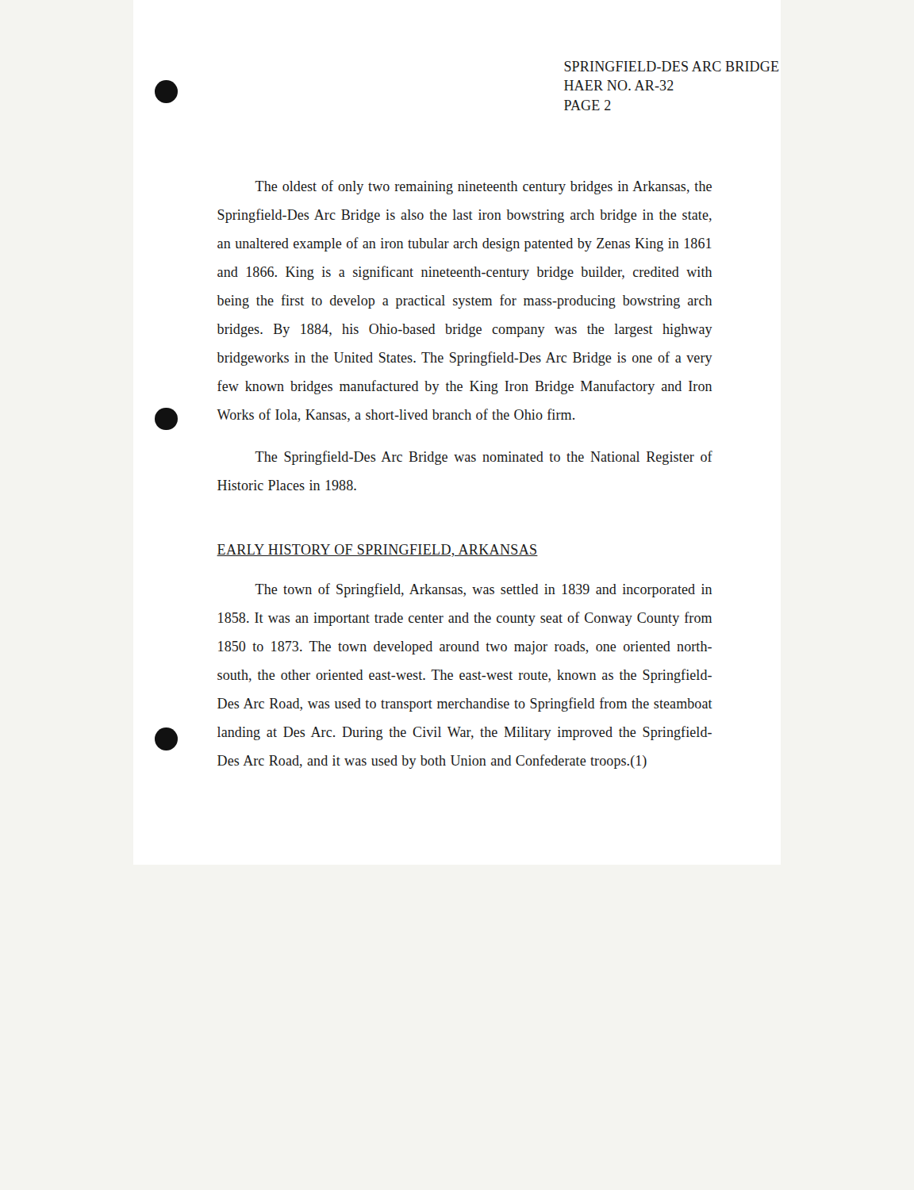SPRINGFIELD-DES ARC BRIDGE
HAER NO. AR-32
PAGE 2
The oldest of only two remaining nineteenth century bridges in Arkansas, the Springfield-Des Arc Bridge is also the last iron bowstring arch bridge in the state, an unaltered example of an iron tubular arch design patented by Zenas King in 1861 and 1866. King is a significant nineteenth-century bridge builder, credited with being the first to develop a practical system for mass-producing bowstring arch bridges. By 1884, his Ohio-based bridge company was the largest highway bridgeworks in the United States. The Springfield-Des Arc Bridge is one of a very few known bridges manufactured by the King Iron Bridge Manufactory and Iron Works of Iola, Kansas, a short-lived branch of the Ohio firm.
The Springfield-Des Arc Bridge was nominated to the National Register of Historic Places in 1988.
EARLY HISTORY OF SPRINGFIELD, ARKANSAS
The town of Springfield, Arkansas, was settled in 1839 and incorporated in 1858. It was an important trade center and the county seat of Conway County from 1850 to 1873. The town developed around two major roads, one oriented north-south, the other oriented east-west. The east-west route, known as the Springfield-Des Arc Road, was used to transport merchandise to Springfield from the steamboat landing at Des Arc. During the Civil War, the Military improved the Springfield-Des Arc Road, and it was used by both Union and Confederate troops.(1)